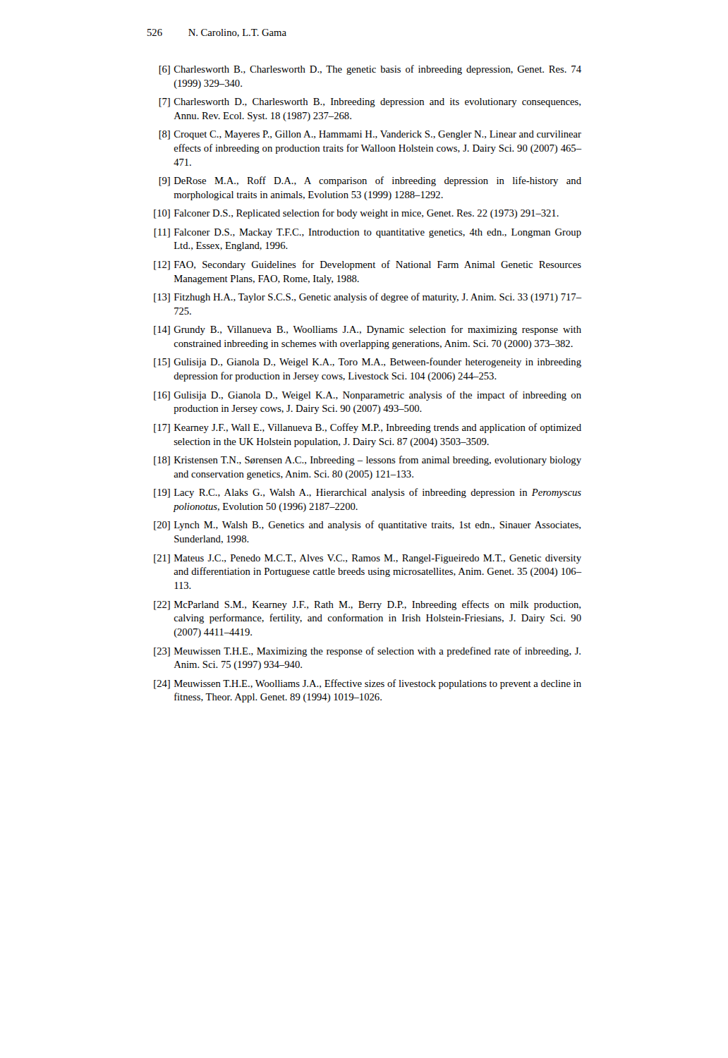526 N. Carolino, L.T. Gama
[6] Charlesworth B., Charlesworth D., The genetic basis of inbreeding depression, Genet. Res. 74 (1999) 329–340.
[7] Charlesworth D., Charlesworth B., Inbreeding depression and its evolutionary consequences, Annu. Rev. Ecol. Syst. 18 (1987) 237–268.
[8] Croquet C., Mayeres P., Gillon A., Hammami H., Vanderick S., Gengler N., Linear and curvilinear effects of inbreeding on production traits for Walloon Holstein cows, J. Dairy Sci. 90 (2007) 465–471.
[9] DeRose M.A., Roff D.A., A comparison of inbreeding depression in life-history and morphological traits in animals, Evolution 53 (1999) 1288–1292.
[10] Falconer D.S., Replicated selection for body weight in mice, Genet. Res. 22 (1973) 291–321.
[11] Falconer D.S., Mackay T.F.C., Introduction to quantitative genetics, 4th edn., Longman Group Ltd., Essex, England, 1996.
[12] FAO, Secondary Guidelines for Development of National Farm Animal Genetic Resources Management Plans, FAO, Rome, Italy, 1988.
[13] Fitzhugh H.A., Taylor S.C.S., Genetic analysis of degree of maturity, J. Anim. Sci. 33 (1971) 717–725.
[14] Grundy B., Villanueva B., Woolliams J.A., Dynamic selection for maximizing response with constrained inbreeding in schemes with overlapping generations, Anim. Sci. 70 (2000) 373–382.
[15] Gulisija D., Gianola D., Weigel K.A., Toro M.A., Between-founder heterogeneity in inbreeding depression for production in Jersey cows, Livestock Sci. 104 (2006) 244–253.
[16] Gulisija D., Gianola D., Weigel K.A., Nonparametric analysis of the impact of inbreeding on production in Jersey cows, J. Dairy Sci. 90 (2007) 493–500.
[17] Kearney J.F., Wall E., Villanueva B., Coffey M.P., Inbreeding trends and application of optimized selection in the UK Holstein population, J. Dairy Sci. 87 (2004) 3503–3509.
[18] Kristensen T.N., Sørensen A.C., Inbreeding – lessons from animal breeding, evolutionary biology and conservation genetics, Anim. Sci. 80 (2005) 121–133.
[19] Lacy R.C., Alaks G., Walsh A., Hierarchical analysis of inbreeding depression in Peromyscus polionotus, Evolution 50 (1996) 2187–2200.
[20] Lynch M., Walsh B., Genetics and analysis of quantitative traits, 1st edn., Sinauer Associates, Sunderland, 1998.
[21] Mateus J.C., Penedo M.C.T., Alves V.C., Ramos M., Rangel-Figueiredo M.T., Genetic diversity and differentiation in Portuguese cattle breeds using microsatellites, Anim. Genet. 35 (2004) 106–113.
[22] McParland S.M., Kearney J.F., Rath M., Berry D.P., Inbreeding effects on milk production, calving performance, fertility, and conformation in Irish Holstein-Friesians, J. Dairy Sci. 90 (2007) 4411–4419.
[23] Meuwissen T.H.E., Maximizing the response of selection with a predefined rate of inbreeding, J. Anim. Sci. 75 (1997) 934–940.
[24] Meuwissen T.H.E., Woolliams J.A., Effective sizes of livestock populations to prevent a decline in fitness, Theor. Appl. Genet. 89 (1994) 1019–1026.